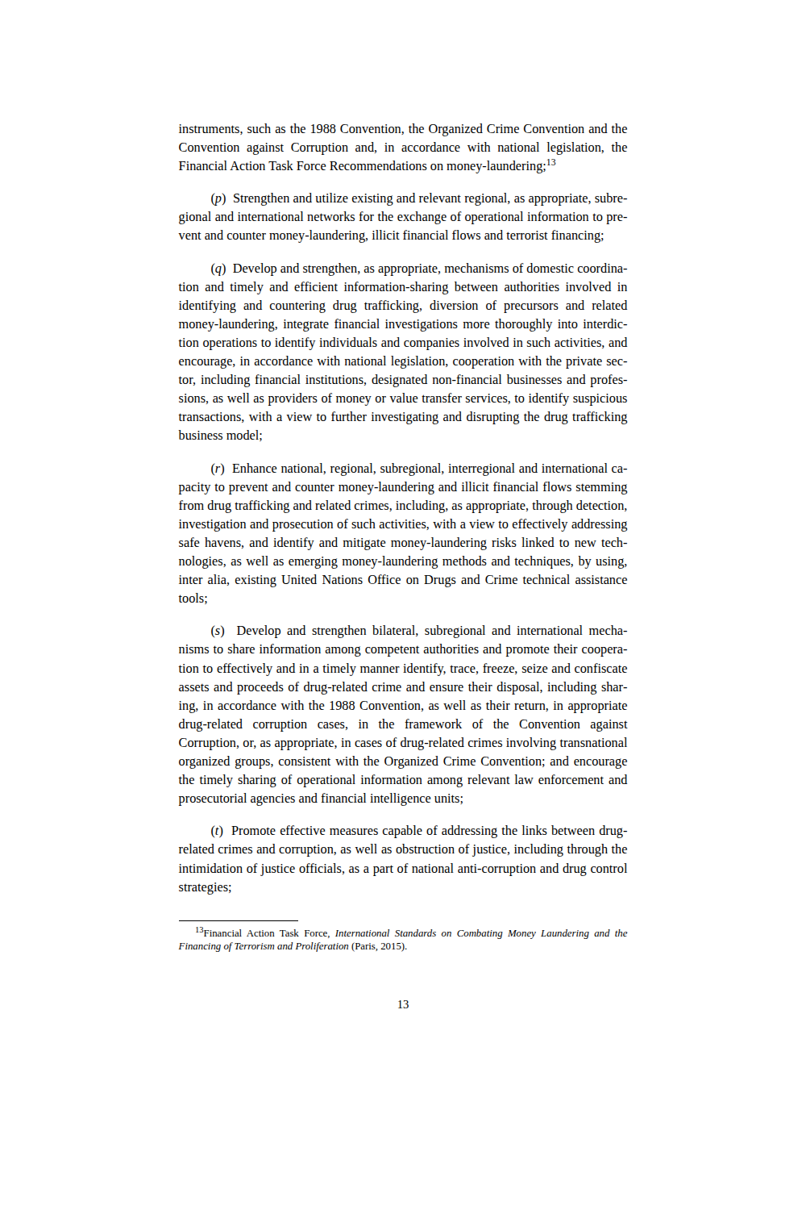instruments, such as the 1988 Convention, the Organized Crime Convention and the Convention against Corruption and, in accordance with national legislation, the Financial Action Task Force Recommendations on money-laundering;13
(p) Strengthen and utilize existing and relevant regional, as appropriate, subregional and international networks for the exchange of operational information to prevent and counter money-laundering, illicit financial flows and terrorist financing;
(q) Develop and strengthen, as appropriate, mechanisms of domestic coordination and timely and efficient information-sharing between authorities involved in identifying and countering drug trafficking, diversion of precursors and related money-laundering, integrate financial investigations more thoroughly into interdiction operations to identify individuals and companies involved in such activities, and encourage, in accordance with national legislation, cooperation with the private sector, including financial institutions, designated non-financial businesses and professions, as well as providers of money or value transfer services, to identify suspicious transactions, with a view to further investigating and disrupting the drug trafficking business model;
(r) Enhance national, regional, subregional, interregional and international capacity to prevent and counter money-laundering and illicit financial flows stemming from drug trafficking and related crimes, including, as appropriate, through detection, investigation and prosecution of such activities, with a view to effectively addressing safe havens, and identify and mitigate money-laundering risks linked to new technologies, as well as emerging money-laundering methods and techniques, by using, inter alia, existing United Nations Office on Drugs and Crime technical assistance tools;
(s) Develop and strengthen bilateral, subregional and international mechanisms to share information among competent authorities and promote their cooperation to effectively and in a timely manner identify, trace, freeze, seize and confiscate assets and proceeds of drug-related crime and ensure their disposal, including sharing, in accordance with the 1988 Convention, as well as their return, in appropriate drug-related corruption cases, in the framework of the Convention against Corruption, or, as appropriate, in cases of drug-related crimes involving transnational organized groups, consistent with the Organized Crime Convention; and encourage the timely sharing of operational information among relevant law enforcement and prosecutorial agencies and financial intelligence units;
(t) Promote effective measures capable of addressing the links between drug-related crimes and corruption, as well as obstruction of justice, including through the intimidation of justice officials, as a part of national anti-corruption and drug control strategies;
13 Financial Action Task Force, International Standards on Combating Money Laundering and the Financing of Terrorism and Proliferation (Paris, 2015).
13